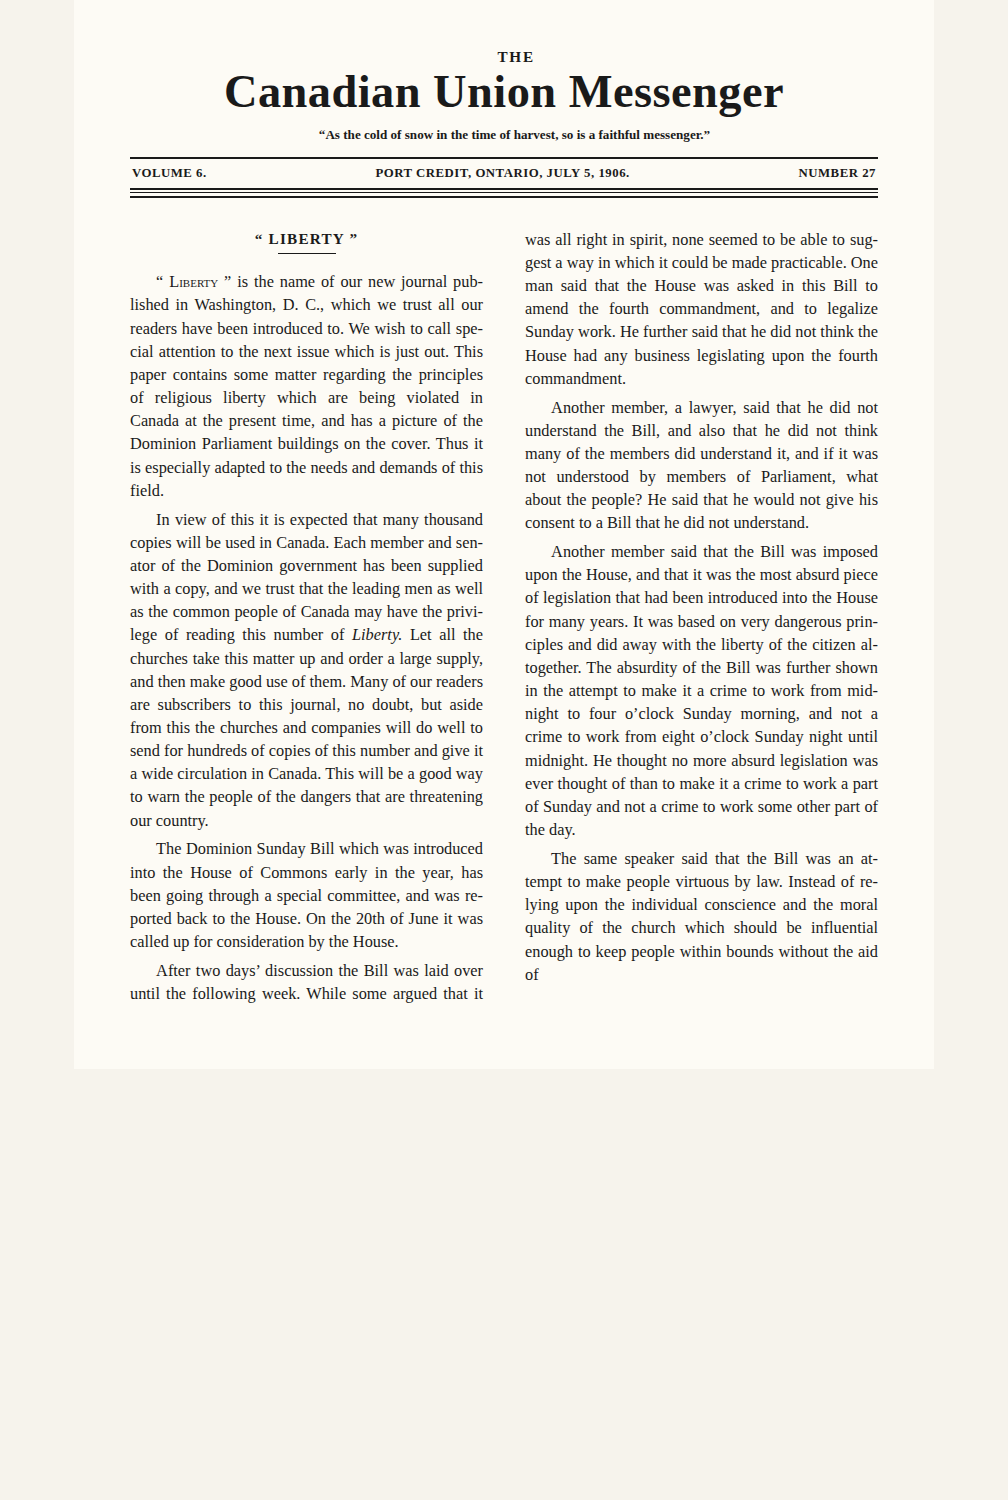THE
Canadian Union Messenger
“As the cold of snow in the time of harvest, so is a faithful messenger.”
VOLUME 6. PORT CREDIT, ONTARIO, JULY 5, 1906. NUMBER 27
“ LIBERTY ”
“ Liberty ” is the name of our new journal published in Washington, D. C., which we trust all our readers have been introduced to. We wish to call special attention to the next issue which is just out. This paper contains some matter regarding the principles of religious liberty which are being violated in Canada at the present time, and has a picture of the Dominion Parliament buildings on the cover. Thus it is especially adapted to the needs and demands of this field.
In view of this it is expected that many thousand copies will be used in Canada. Each member and senator of the Dominion government has been supplied with a copy, and we trust that the leading men as well as the common people of Canada may have the privilege of reading this number of Liberty. Let all the churches take this matter up and order a large supply, and then make good use of them. Many of our readers are subscribers to this journal, no doubt, but aside from this the churches and companies will do well to send for hundreds of copies of this number and give it a wide circulation in Canada. This will be a good way to warn the people of the dangers that are threatening our country.
The Dominion Sunday Bill which was introduced into the House of Commons early in the year, has been going through a special committee, and was reported back to the House. On the 20th of June it was called up for consideration by the House.
After two days’ discussion the Bill was laid over until the following week. While some argued that it was all right in spirit, none seemed to be able to suggest a way in which it could be made practicable. One man said that the House was asked in this Bill to amend the fourth commandment, and to legalize Sunday work. He further said that he did not think the House had any business legislating upon the fourth commandment.
Another member, a lawyer, said that he did not understand the Bill, and also that he did not think many of the members did understand it, and if it was not understood by members of Parliament, what about the people? He said that he would not give his consent to a Bill that he did not understand.
Another member said that the Bill was imposed upon the House, and that it was the most absurd piece of legislation that had been introduced into the House for many years. It was based on very dangerous principles and did away with the liberty of the citizen altogether. The absurdity of the Bill was further shown in the attempt to make it a crime to work from midnight to four o’clock Sunday morning, and not a crime to work from eight o’clock Sunday night until midnight. He thought no more absurd legislation was ever thought of than to make it a crime to work a part of Sunday and not a crime to work some other part of the day.
The same speaker said that the Bill was an attempt to make people virtuous by law. Instead of relying upon the individual conscience and the moral quality of the church which should be influential enough to keep people within bounds without the aid of